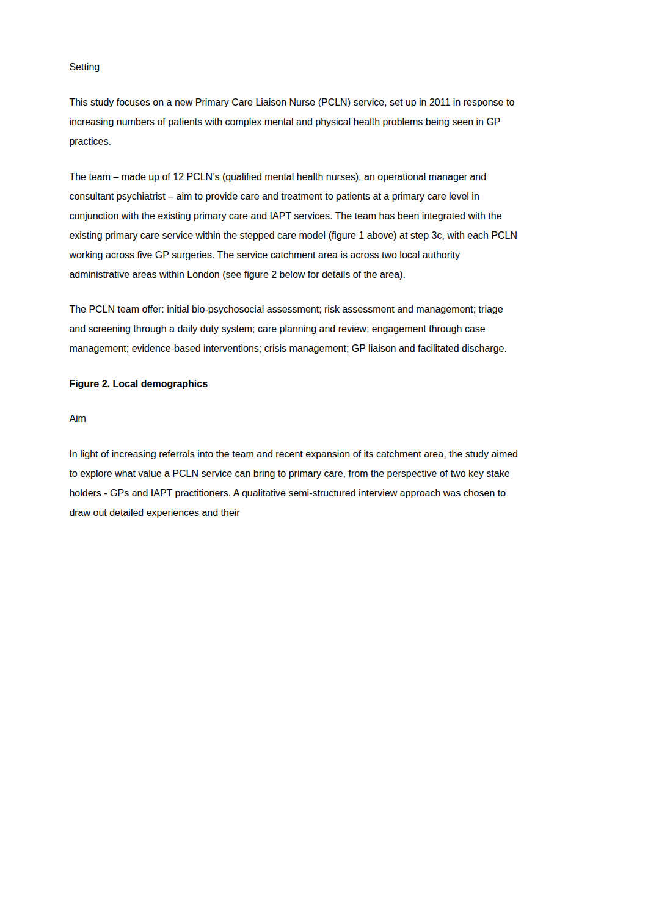Setting
This study focuses on a new Primary Care Liaison Nurse (PCLN) service, set up in 2011 in response to increasing numbers of patients with complex mental and physical health problems being seen in GP practices.
The team – made up of 12 PCLN’s (qualified mental health nurses), an operational manager and consultant psychiatrist – aim to provide care and treatment to patients at a primary care level in conjunction with the existing primary care and IAPT services. The team has been integrated with the existing primary care service within the stepped care model (figure 1 above) at step 3c, with each PCLN working across five GP surgeries. The service catchment area is across two local authority administrative areas within London (see figure 2 below for details of the area).
The PCLN team offer: initial bio-psychosocial assessment; risk assessment and management; triage and screening through a daily duty system; care planning and review; engagement through case management; evidence-based interventions; crisis management; GP liaison and facilitated discharge.
Figure 2. Local demographics
Aim
In light of increasing referrals into the team and recent expansion of its catchment area, the study aimed to explore what value a PCLN service can bring to primary care, from the perspective of two key stake holders - GPs and IAPT practitioners. A qualitative semi-structured interview approach was chosen to draw out detailed experiences and their